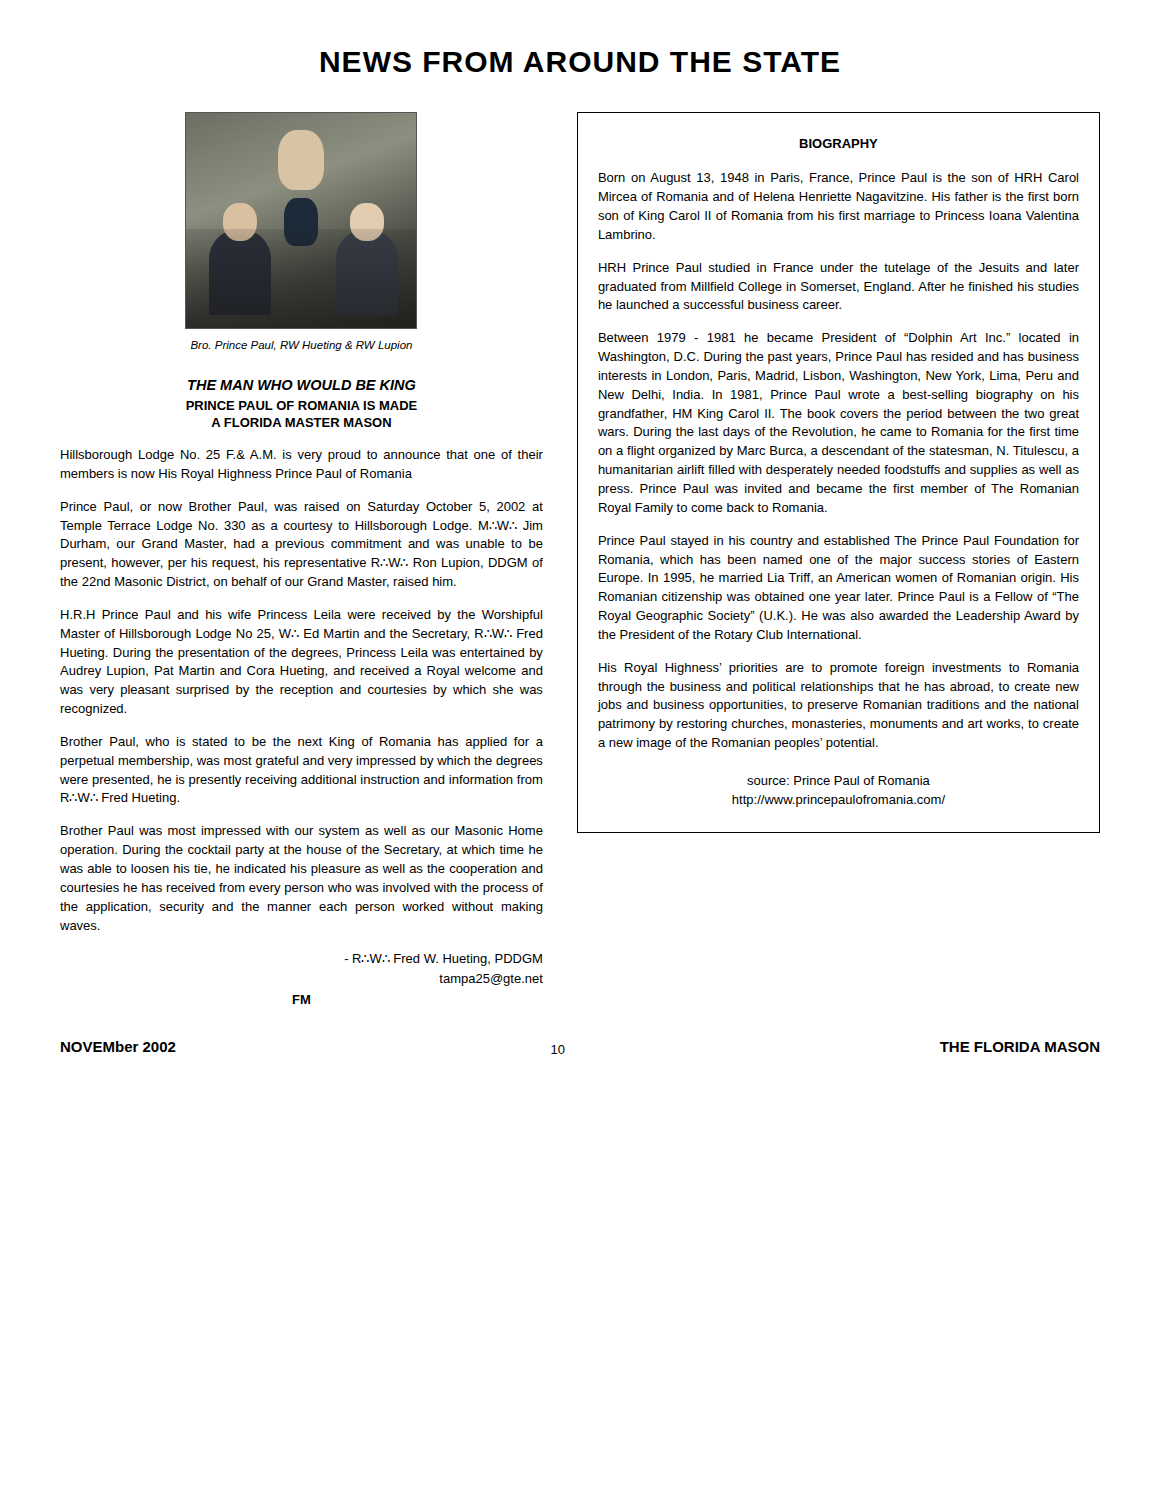NEWS FROM AROUND THE STATE
Bro. Prince Paul, RW Hueting & RW Lupion
THE MAN WHO WOULD BE KING
PRINCE PAUL OF ROMANIA IS MADE
A FLORIDA MASTER MASON
Hillsborough Lodge No. 25 F.& A.M. is very proud to announce that one of their members is now His Royal Highness Prince Paul of Romania
Prince Paul, or now Brother Paul, was raised on Saturday October 5, 2002 at Temple Terrace Lodge No. 330 as a courtesy to Hillsborough Lodge. M∴W∴ Jim Durham, our Grand Master, had a previous commitment and was unable to be present, however, per his request, his representative R∴W∴ Ron Lupion, DDGM of the 22nd Masonic District, on behalf of our Grand Master, raised him.
H.R.H Prince Paul and his wife Princess Leila were received by the Worshipful Master of Hillsborough Lodge No 25, W∴ Ed Martin and the Secretary, R∴W∴ Fred Hueting. During the presentation of the degrees, Princess Leila was entertained by Audrey Lupion, Pat Martin and Cora Hueting, and received a Royal welcome and was very pleasant surprised by the reception and courtesies by which she was recognized.
Brother Paul, who is stated to be the next King of Romania has applied for a perpetual membership, was most grateful and very impressed by which the degrees were presented, he is presently receiving additional instruction and information from R∴W∴ Fred Hueting.
Brother Paul was most impressed with our system as well as our Masonic Home operation. During the cocktail party at the house of the Secretary, at which time he was able to loosen his tie, he indicated his pleasure as well as the cooperation and courtesies he has received from every person who was involved with the process of the application, security and the manner each person worked without making waves.
- R∴W∴ Fred W. Hueting, PDDGM
tampa25@gte.net FM
BIOGRAPHY
Born on August 13, 1948 in Paris, France, Prince Paul is the son of HRH Carol Mircea of Romania and of Helena Henriette Nagavitzine. His father is the first born son of King Carol II of Romania from his first marriage to Princess Ioana Valentina Lambrino.
HRH Prince Paul studied in France under the tutelage of the Jesuits and later graduated from Millfield College in Somerset, England. After he finished his studies he launched a successful business career.
Between 1979 - 1981 he became President of “Dolphin Art Inc.” located in Washington, D.C. During the past years, Prince Paul has resided and has business interests in London, Paris, Madrid, Lisbon, Washington, New York, Lima, Peru and New Delhi, India. In 1981, Prince Paul wrote a best-selling biography on his grandfather, HM King Carol II. The book covers the period between the two great wars. During the last days of the Revolution, he came to Romania for the first time on a flight organized by Marc Burca, a descendant of the statesman, N. Titulescu, a humanitarian airlift filled with desperately needed foodstuffs and supplies as well as press. Prince Paul was invited and became the first member of The Romanian Royal Family to come back to Romania.
Prince Paul stayed in his country and established The Prince Paul Foundation for Romania, which has been named one of the major success stories of Eastern Europe. In 1995, he married Lia Triff, an American women of Romanian origin. His Romanian citizenship was obtained one year later. Prince Paul is a Fellow of “The Royal Geographic Society” (U.K.). He was also awarded the Leadership Award by the President of the Rotary Club International.
His Royal Highness’ priorities are to promote foreign investments to Romania through the business and political relationships that he has abroad, to create new jobs and business opportunities, to preserve Romanian traditions and the national patrimony by restoring churches, monasteries, monuments and art works, to create a new image of the Romanian peoples’ potential.
source: Prince Paul of Romania
http://www.princepaulofromania.com/
NOVEMber 2002
10
THE FLORIDA MASON